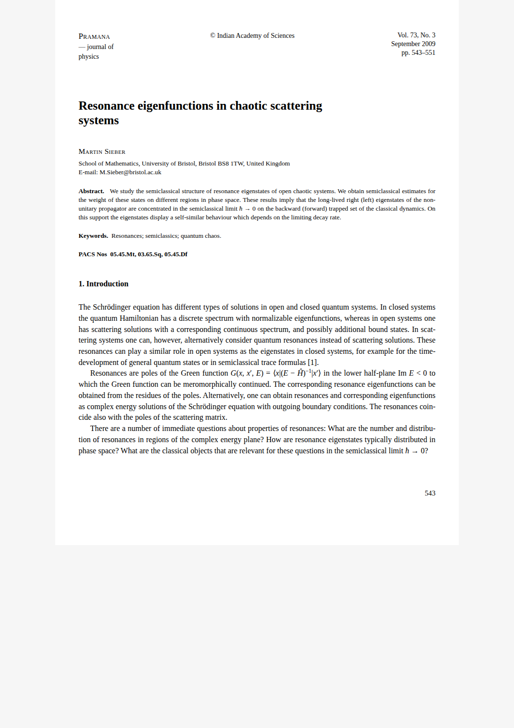Pramana
— journal of
physics
© Indian Academy of Sciences
Vol. 73, No. 3
September 2009
pp. 543–551
Resonance eigenfunctions in chaotic scattering
systems
Martin Sieber
School of Mathematics, University of Bristol, Bristol BS8 1TW, United Kingdom
E-mail: M.Sieber@bristol.ac.uk
Abstract. We study the semiclassical structure of resonance eigenstates of open chaotic systems. We obtain semiclassical estimates for the weight of these states on different regions in phase space. These results imply that the long-lived right (left) eigenstates of the non-unitary propagator are concentrated in the semiclassical limit ħ → 0 on the backward (forward) trapped set of the classical dynamics. On this support the eigenstates display a self-similar behaviour which depends on the limiting decay rate.
Keywords. Resonances; semiclassics; quantum chaos.
PACS Nos 05.45.Mt, 03.65.Sq, 05.45.Df
1. Introduction
The Schrödinger equation has different types of solutions in open and closed quantum systems. In closed systems the quantum Hamiltonian has a discrete spectrum with normalizable eigenfunctions, whereas in open systems one has scattering solutions with a corresponding continuous spectrum, and possibly additional bound states. In scattering systems one can, however, alternatively consider quantum resonances instead of scattering solutions. These resonances can play a similar role in open systems as the eigenstates in closed systems, for example for the time-development of general quantum states or in semiclassical trace formulas [1].
Resonances are poles of the Green function G(x, x′, E) = ⟨x|(E − Ĥ)−1|x′⟩ in the lower half-plane Im E < 0 to which the Green function can be meromorphically continued. The corresponding resonance eigenfunctions can be obtained from the residues of the poles. Alternatively, one can obtain resonances and corresponding eigenfunctions as complex energy solutions of the Schrödinger equation with outgoing boundary conditions. The resonances coincide also with the poles of the scattering matrix.
There are a number of immediate questions about properties of resonances: What are the number and distribution of resonances in regions of the complex energy plane? How are resonance eigenstates typically distributed in phase space? What are the classical objects that are relevant for these questions in the semiclassical limit ħ → 0?
543